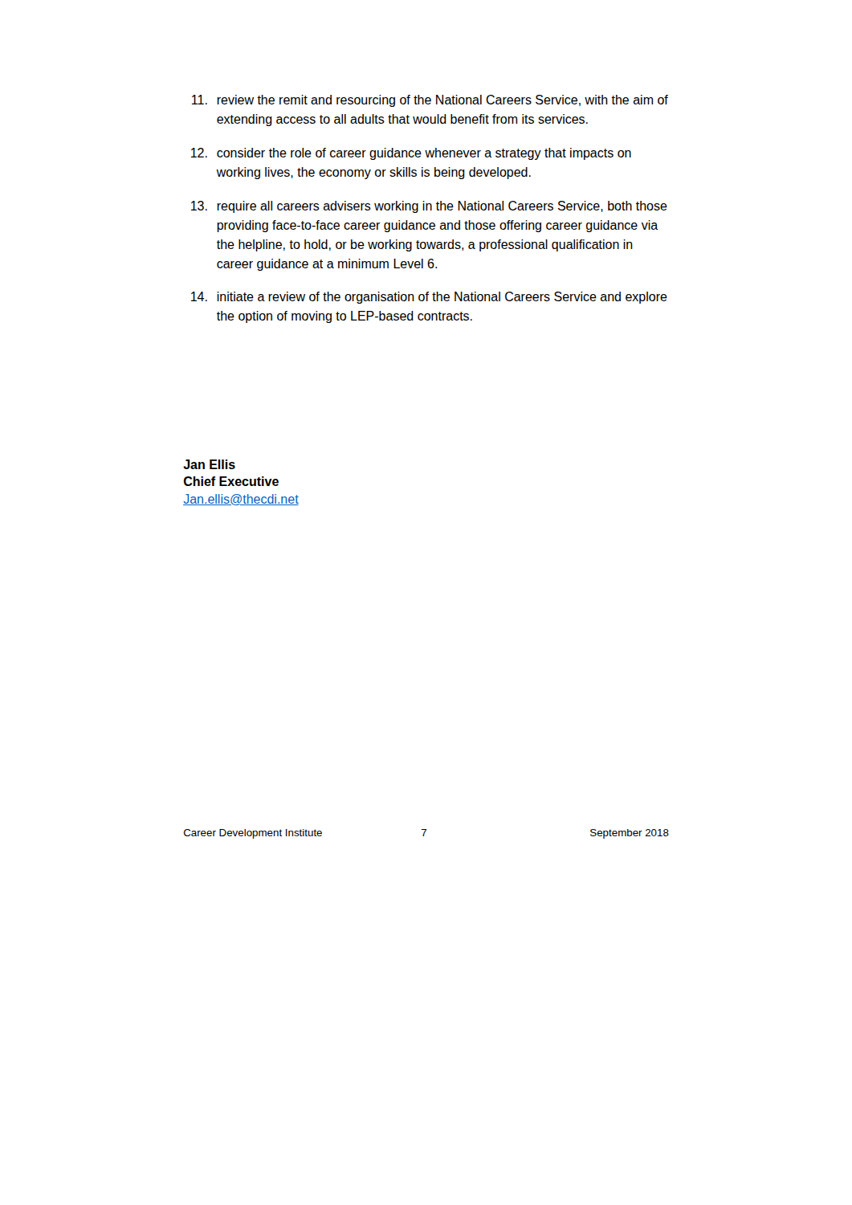review the remit and resourcing of the National Careers Service, with the aim of extending access to all adults that would benefit from its services.
consider the role of career guidance whenever a strategy that impacts on working lives, the economy or skills is being developed.
require all careers advisers working in the National Careers Service, both those providing face-to-face career guidance and those offering career guidance via the helpline, to hold, or be working towards, a professional qualification in career guidance at a minimum Level 6.
initiate a review of the organisation of the National Careers Service and explore the option of moving to LEP-based contracts.
Jan Ellis
Chief Executive
Jan.ellis@thecdi.net
Career Development Institute 7 September 2018